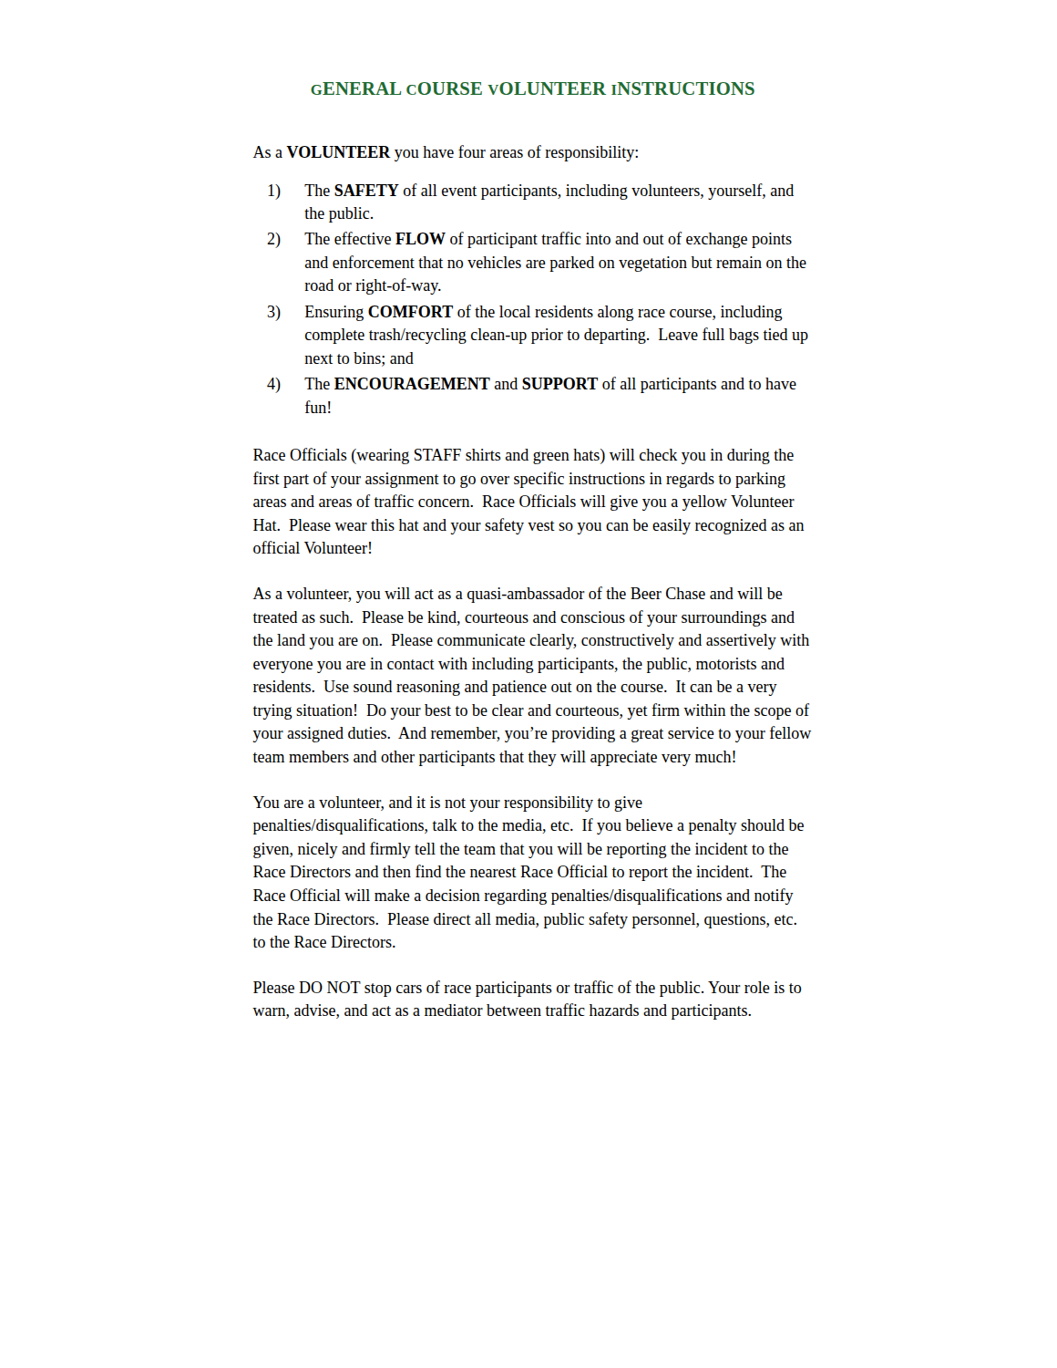GENERAL COURSE VOLUNTEER INSTRUCTIONS
As a VOLUNTEER you have four areas of responsibility:
The SAFETY of all event participants, including volunteers, yourself, and the public.
The effective FLOW of participant traffic into and out of exchange points and enforcement that no vehicles are parked on vegetation but remain on the road or right-of-way.
Ensuring COMFORT of the local residents along race course, including complete trash/recycling clean-up prior to departing. Leave full bags tied up next to bins; and
The ENCOURAGEMENT and SUPPORT of all participants and to have fun!
Race Officials (wearing STAFF shirts and green hats) will check you in during the first part of your assignment to go over specific instructions in regards to parking areas and areas of traffic concern. Race Officials will give you a yellow Volunteer Hat. Please wear this hat and your safety vest so you can be easily recognized as an official Volunteer!
As a volunteer, you will act as a quasi-ambassador of the Beer Chase and will be treated as such. Please be kind, courteous and conscious of your surroundings and the land you are on. Please communicate clearly, constructively and assertively with everyone you are in contact with including participants, the public, motorists and residents. Use sound reasoning and patience out on the course. It can be a very trying situation! Do your best to be clear and courteous, yet firm within the scope of your assigned duties. And remember, you’re providing a great service to your fellow team members and other participants that they will appreciate very much!
You are a volunteer, and it is not your responsibility to give penalties/disqualifications, talk to the media, etc. If you believe a penalty should be given, nicely and firmly tell the team that you will be reporting the incident to the Race Directors and then find the nearest Race Official to report the incident. The Race Official will make a decision regarding penalties/disqualifications and notify the Race Directors. Please direct all media, public safety personnel, questions, etc. to the Race Directors.
Please DO NOT stop cars of race participants or traffic of the public. Your role is to warn, advise, and act as a mediator between traffic hazards and participants.